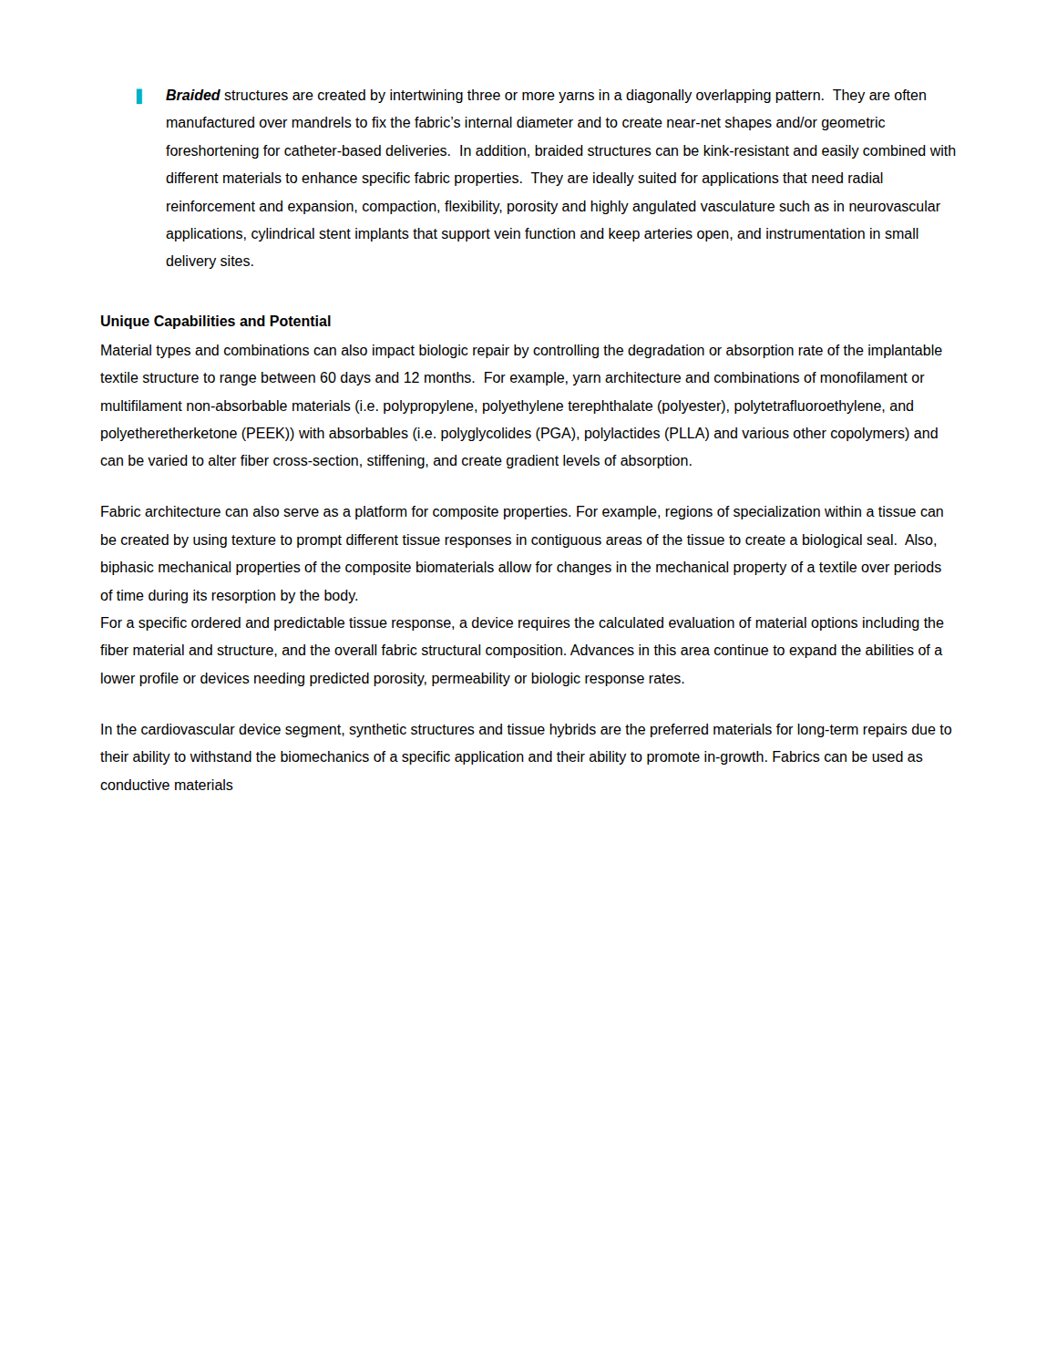Braided structures are created by intertwining three or more yarns in a diagonally overlapping pattern. They are often manufactured over mandrels to fix the fabric’s internal diameter and to create near-net shapes and/or geometric foreshortening for catheter-based deliveries. In addition, braided structures can be kink-resistant and easily combined with different materials to enhance specific fabric properties. They are ideally suited for applications that need radial reinforcement and expansion, compaction, flexibility, porosity and highly angulated vasculature such as in neurovascular applications, cylindrical stent implants that support vein function and keep arteries open, and instrumentation in small delivery sites.
Unique Capabilities and Potential
Material types and combinations can also impact biologic repair by controlling the degradation or absorption rate of the implantable textile structure to range between 60 days and 12 months. For example, yarn architecture and combinations of monofilament or multifilament non-absorbable materials (i.e. polypropylene, polyethylene terephthalate (polyester), polytetrafluoroethylene, and polyetheretherketone (PEEK)) with absorbables (i.e. polyglycolides (PGA), polylactides (PLLA) and various other copolymers) and can be varied to alter fiber cross-section, stiffening, and create gradient levels of absorption.
Fabric architecture can also serve as a platform for composite properties. For example, regions of specialization within a tissue can be created by using texture to prompt different tissue responses in contiguous areas of the tissue to create a biological seal. Also, biphasic mechanical properties of the composite biomaterials allow for changes in the mechanical property of a textile over periods of time during its resorption by the body.
For a specific ordered and predictable tissue response, a device requires the calculated evaluation of material options including the fiber material and structure, and the overall fabric structural composition. Advances in this area continue to expand the abilities of a lower profile or devices needing predicted porosity, permeability or biologic response rates.
In the cardiovascular device segment, synthetic structures and tissue hybrids are the preferred materials for long-term repairs due to their ability to withstand the biomechanics of a specific application and their ability to promote in-growth. Fabrics can be used as conductive materials